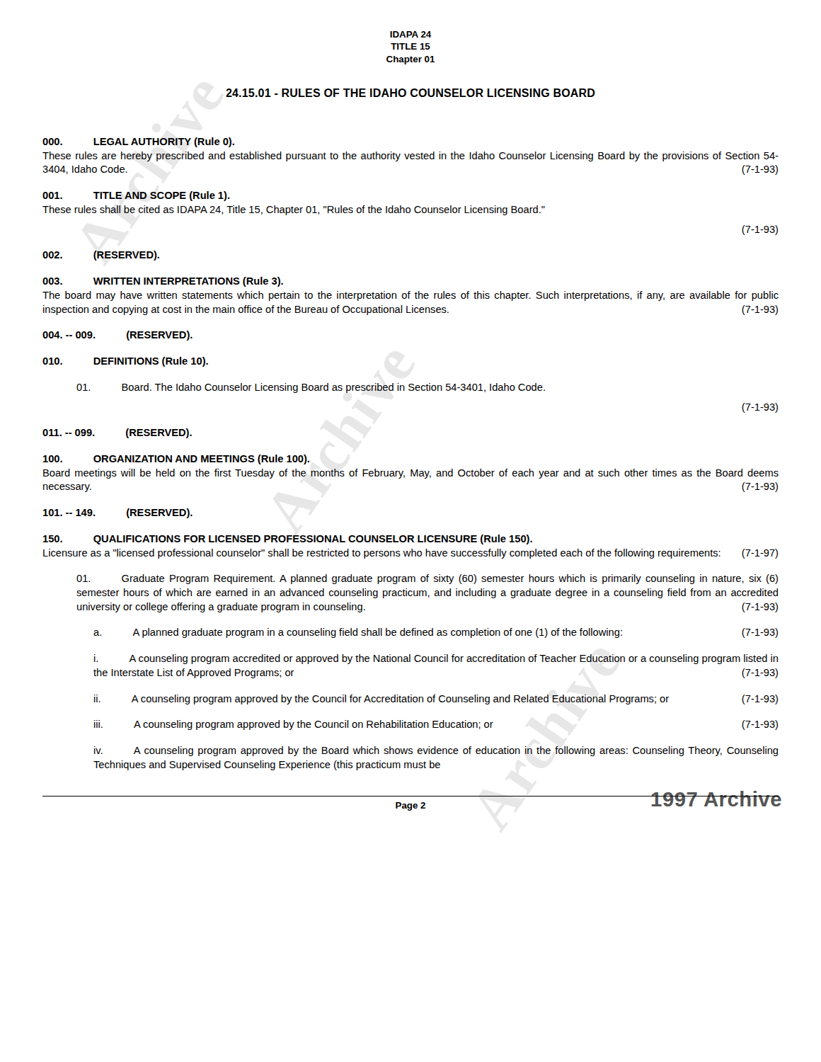Archive
Archive
Archive
IDAPA 24
TITLE 15
Chapter 01
24.15.01 - RULES OF THE IDAHO COUNSELOR LICENSING BOARD
000. LEGAL AUTHORITY (Rule 0).
These rules are hereby prescribed and established pursuant to the authority vested in the Idaho Counselor Licensing Board by the provisions of Section 54-3404, Idaho Code.(7-1-93)
001. TITLE AND SCOPE (Rule 1).
These rules shall be cited as IDAPA 24, Title 15, Chapter 01, "Rules of the Idaho Counselor Licensing Board."
(7-1-93)
002. (RESERVED).
003. WRITTEN INTERPRETATIONS (Rule 3).
The board may have written statements which pertain to the interpretation of the rules of this chapter. Such interpretations, if any, are available for public inspection and copying at cost in the main office of the Bureau of Occupational Licenses.(7-1-93)
004. -- 009. (RESERVED).
010. DEFINITIONS (Rule 10).
01. Board. The Idaho Counselor Licensing Board as prescribed in Section 54-3401, Idaho Code.
(7-1-93)
011. -- 099. (RESERVED).
100. ORGANIZATION AND MEETINGS (Rule 100).
Board meetings will be held on the first Tuesday of the months of February, May, and October of each year and at such other times as the Board deems necessary.(7-1-93)
101. -- 149. (RESERVED).
150. QUALIFICATIONS FOR LICENSED PROFESSIONAL COUNSELOR LICENSURE (Rule 150).
Licensure as a "licensed professional counselor" shall be restricted to persons who have successfully completed each of the following requirements:(7-1-97)
01. Graduate Program Requirement. A planned graduate program of sixty (60) semester hours which is primarily counseling in nature, six (6) semester hours of which are earned in an advanced counseling practicum, and including a graduate degree in a counseling field from an accredited university or college offering a graduate program in counseling.(7-1-93)
a. A planned graduate program in a counseling field shall be defined as completion of one (1) of the following:(7-1-93)
i. A counseling program accredited or approved by the National Council for accreditation of Teacher Education or a counseling program listed in the Interstate List of Approved Programs; or(7-1-93)
ii. A counseling program approved by the Council for Accreditation of Counseling and Related Educational Programs; or(7-1-93)
iii. A counseling program approved by the Council on Rehabilitation Education; or(7-1-93)
iv. A counseling program approved by the Board which shows evidence of education in the following areas: Counseling Theory, Counseling Techniques and Supervised Counseling Experience (this practicum must be
Page 2
1997 Archive